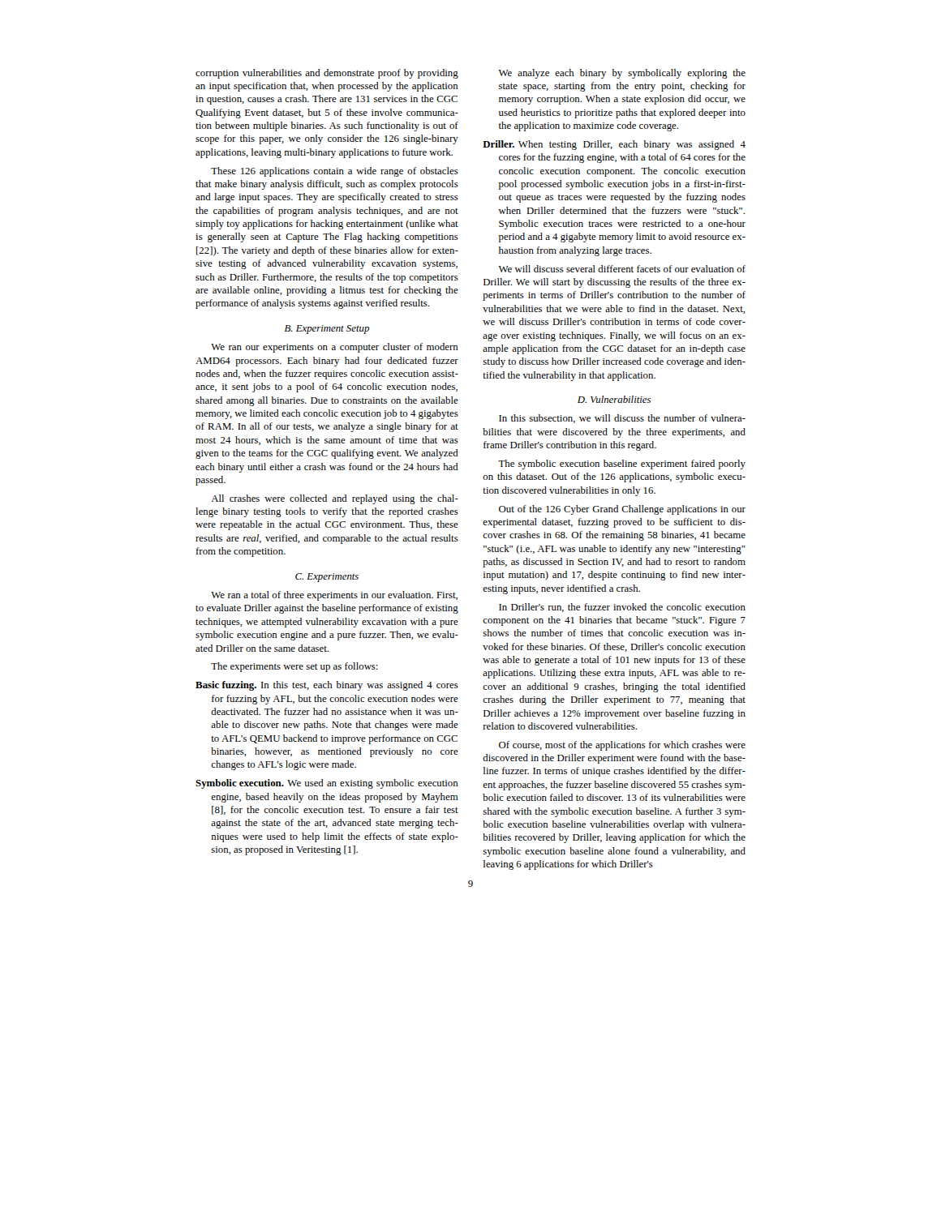corruption vulnerabilities and demonstrate proof by providing an input specification that, when processed by the application in question, causes a crash. There are 131 services in the CGC Qualifying Event dataset, but 5 of these involve communication between multiple binaries. As such functionality is out of scope for this paper, we only consider the 126 single-binary applications, leaving multi-binary applications to future work.
These 126 applications contain a wide range of obstacles that make binary analysis difficult, such as complex protocols and large input spaces. They are specifically created to stress the capabilities of program analysis techniques, and are not simply toy applications for hacking entertainment (unlike what is generally seen at Capture The Flag hacking competitions [22]). The variety and depth of these binaries allow for extensive testing of advanced vulnerability excavation systems, such as Driller. Furthermore, the results of the top competitors are available online, providing a litmus test for checking the performance of analysis systems against verified results.
B. Experiment Setup
We ran our experiments on a computer cluster of modern AMD64 processors. Each binary had four dedicated fuzzer nodes and, when the fuzzer requires concolic execution assistance, it sent jobs to a pool of 64 concolic execution nodes, shared among all binaries. Due to constraints on the available memory, we limited each concolic execution job to 4 gigabytes of RAM. In all of our tests, we analyze a single binary for at most 24 hours, which is the same amount of time that was given to the teams for the CGC qualifying event. We analyzed each binary until either a crash was found or the 24 hours had passed.
All crashes were collected and replayed using the challenge binary testing tools to verify that the reported crashes were repeatable in the actual CGC environment. Thus, these results are real, verified, and comparable to the actual results from the competition.
C. Experiments
We ran a total of three experiments in our evaluation. First, to evaluate Driller against the baseline performance of existing techniques, we attempted vulnerability excavation with a pure symbolic execution engine and a pure fuzzer. Then, we evaluated Driller on the same dataset.
The experiments were set up as follows:
Basic fuzzing.
In this test, each binary was assigned 4 cores for fuzzing by AFL, but the concolic execution nodes were deactivated. The fuzzer had no assistance when it was unable to discover new paths. Note that changes were made to AFL's QEMU backend to improve performance on CGC binaries, however, as mentioned previously no core changes to AFL's logic were made.
Symbolic execution.
We used an existing symbolic execution engine, based heavily on the ideas proposed by Mayhem [8], for the concolic execution test. To ensure a fair test against the state of the art, advanced state merging techniques were used to help limit the effects of state explosion, as proposed in Veritesting [1].
We analyze each binary by symbolically exploring the state space, starting from the entry point, checking for memory corruption. When a state explosion did occur, we used heuristics to prioritize paths that explored deeper into the application to maximize code coverage.
Driller.
When testing Driller, each binary was assigned 4 cores for the fuzzing engine, with a total of 64 cores for the concolic execution component. The concolic execution pool processed symbolic execution jobs in a first-in-first-out queue as traces were requested by the fuzzing nodes when Driller determined that the fuzzers were "stuck". Symbolic execution traces were restricted to a one-hour period and a 4 gigabyte memory limit to avoid resource exhaustion from analyzing large traces.
We will discuss several different facets of our evaluation of Driller. We will start by discussing the results of the three experiments in terms of Driller's contribution to the number of vulnerabilities that we were able to find in the dataset. Next, we will discuss Driller's contribution in terms of code coverage over existing techniques. Finally, we will focus on an example application from the CGC dataset for an in-depth case study to discuss how Driller increased code coverage and identified the vulnerability in that application.
D. Vulnerabilities
In this subsection, we will discuss the number of vulnerabilities that were discovered by the three experiments, and frame Driller's contribution in this regard.
The symbolic execution baseline experiment faired poorly on this dataset. Out of the 126 applications, symbolic execution discovered vulnerabilities in only 16.
Out of the 126 Cyber Grand Challenge applications in our experimental dataset, fuzzing proved to be sufficient to discover crashes in 68. Of the remaining 58 binaries, 41 became "stuck" (i.e., AFL was unable to identify any new "interesting" paths, as discussed in Section IV, and had to resort to random input mutation) and 17, despite continuing to find new interesting inputs, never identified a crash.
In Driller's run, the fuzzer invoked the concolic execution component on the 41 binaries that became "stuck". Figure 7 shows the number of times that concolic execution was invoked for these binaries. Of these, Driller's concolic execution was able to generate a total of 101 new inputs for 13 of these applications. Utilizing these extra inputs, AFL was able to recover an additional 9 crashes, bringing the total identified crashes during the Driller experiment to 77, meaning that Driller achieves a 12% improvement over baseline fuzzing in relation to discovered vulnerabilities.
Of course, most of the applications for which crashes were discovered in the Driller experiment were found with the baseline fuzzer. In terms of unique crashes identified by the different approaches, the fuzzer baseline discovered 55 crashes symbolic execution failed to discover. 13 of its vulnerabilities were shared with the symbolic execution baseline. A further 3 symbolic execution baseline vulnerabilities overlap with vulnerabilities recovered by Driller, leaving application for which the symbolic execution baseline alone found a vulnerability, and leaving 6 applications for which Driller's
9